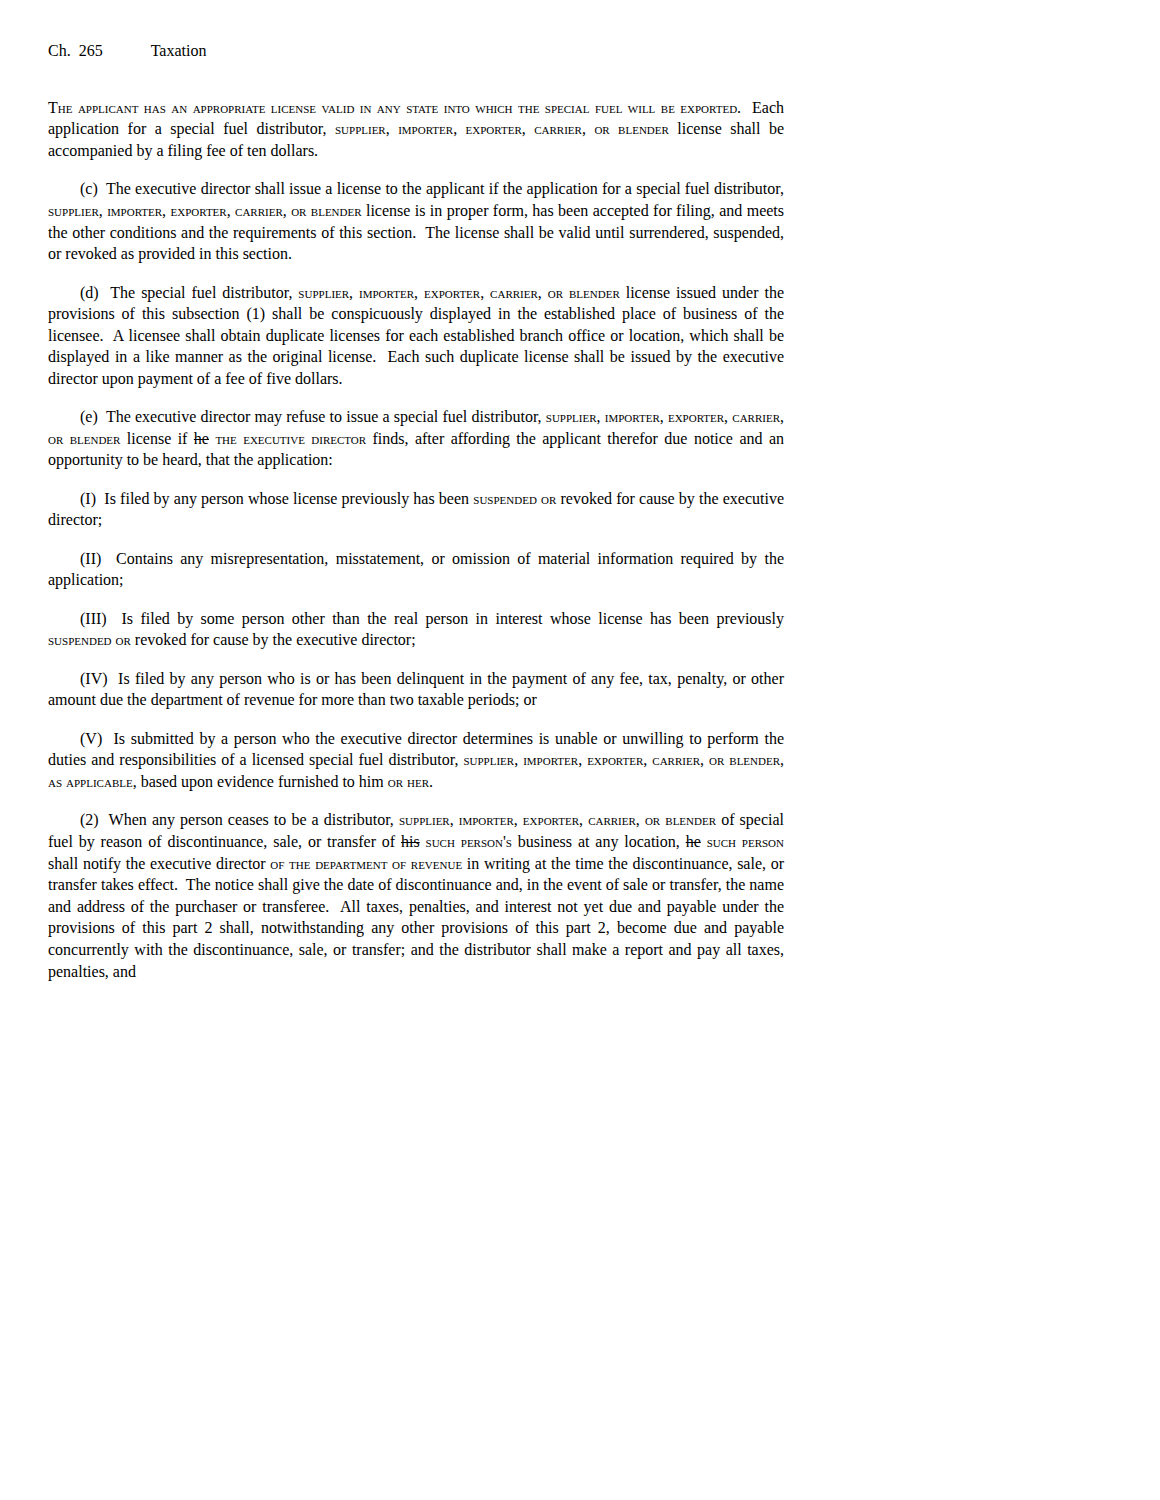Ch. 265 Taxation
The applicant has an appropriate license valid in any state into which the special fuel will be exported. Each application for a special fuel distributor, supplier, importer, exporter, carrier, or blender license shall be accompanied by a filing fee of ten dollars.
(c) The executive director shall issue a license to the applicant if the application for a special fuel distributor, supplier, importer, exporter, carrier, or blender license is in proper form, has been accepted for filing, and meets the other conditions and the requirements of this section. The license shall be valid until surrendered, suspended, or revoked as provided in this section.
(d) The special fuel distributor, supplier, importer, exporter, carrier, or blender license issued under the provisions of this subsection (1) shall be conspicuously displayed in the established place of business of the licensee. A licensee shall obtain duplicate licenses for each established branch office or location, which shall be displayed in a like manner as the original license. Each such duplicate license shall be issued by the executive director upon payment of a fee of five dollars.
(e) The executive director may refuse to issue a special fuel distributor, supplier, importer, exporter, carrier, or blender license if he the executive director finds, after affording the applicant therefor due notice and an opportunity to be heard, that the application:
(I) Is filed by any person whose license previously has been suspended or revoked for cause by the executive director;
(II) Contains any misrepresentation, misstatement, or omission of material information required by the application;
(III) Is filed by some person other than the real person in interest whose license has been previously suspended or revoked for cause by the executive director;
(IV) Is filed by any person who is or has been delinquent in the payment of any fee, tax, penalty, or other amount due the department of revenue for more than two taxable periods; or
(V) Is submitted by a person who the executive director determines is unable or unwilling to perform the duties and responsibilities of a licensed special fuel distributor, supplier, importer, exporter, carrier, or blender, as applicable, based upon evidence furnished to him or her.
(2) When any person ceases to be a distributor, supplier, importer, exporter, carrier, or blender of special fuel by reason of discontinuance, sale, or transfer of his such person's business at any location, he such person shall notify the executive director of the department of revenue in writing at the time the discontinuance, sale, or transfer takes effect. The notice shall give the date of discontinuance and, in the event of sale or transfer, the name and address of the purchaser or transferee. All taxes, penalties, and interest not yet due and payable under the provisions of this part 2 shall, notwithstanding any other provisions of this part 2, become due and payable concurrently with the discontinuance, sale, or transfer; and the distributor shall make a report and pay all taxes, penalties, and